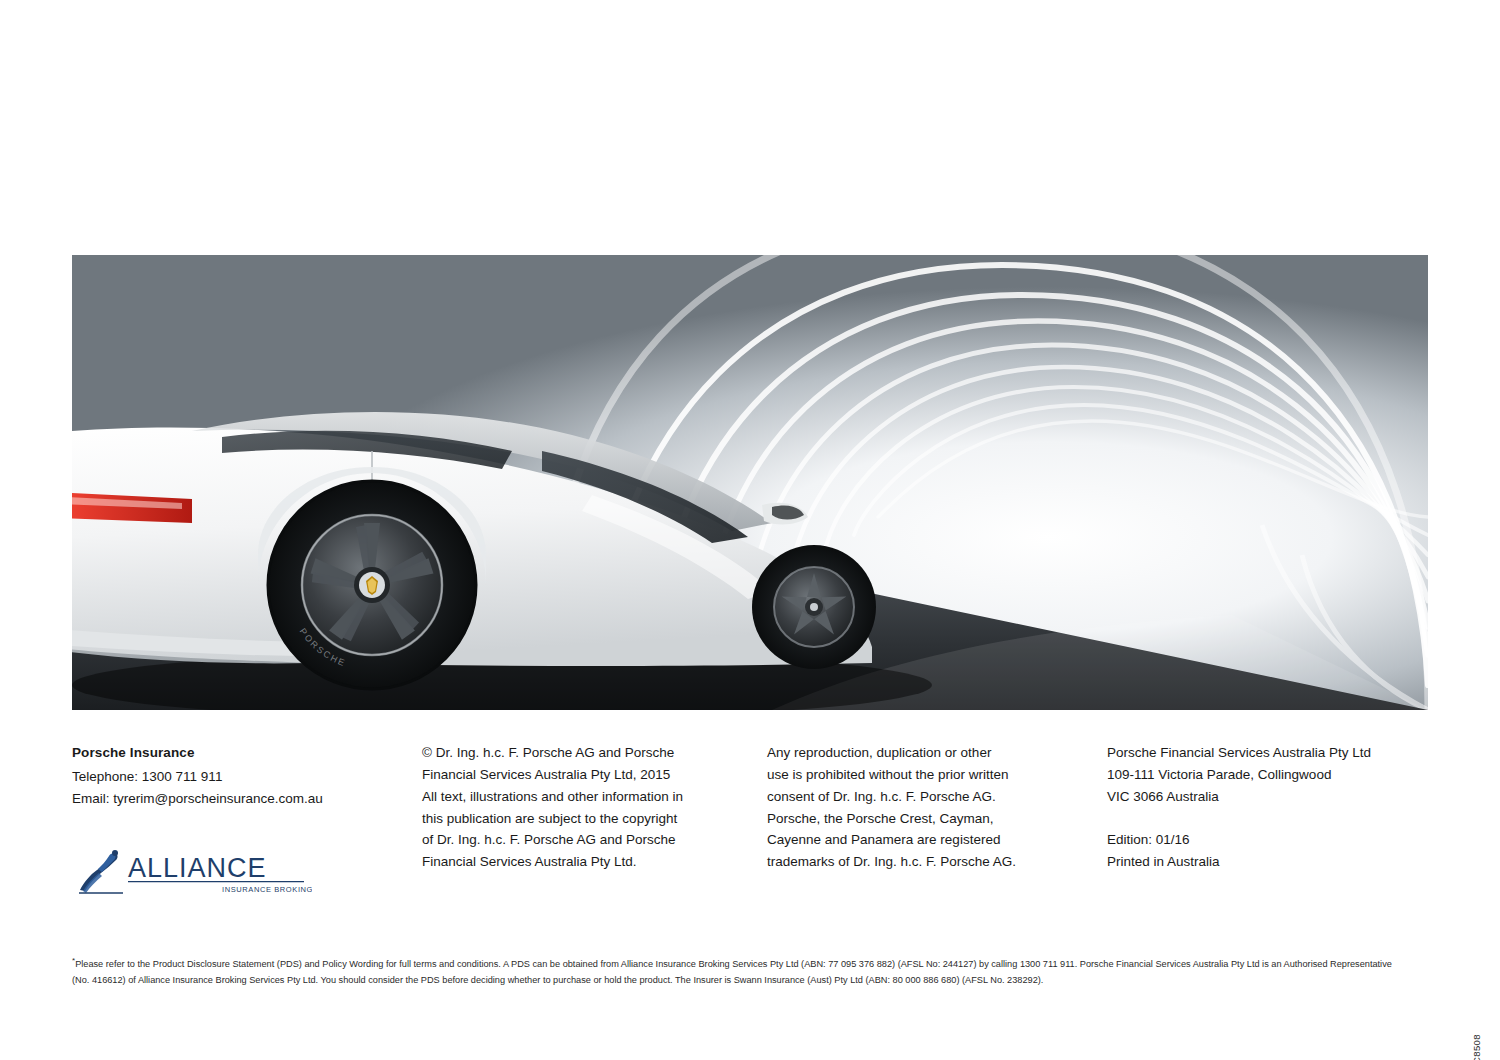PORSCHE
Porsche Insurance
Telephone: 1300 711 911
Email: tyrerim@porscheinsurance.com.au
ALLIANCE INSURANCE BROKING
© Dr. Ing. h.c. F. Porsche AG and Porsche
Financial Services Australia Pty Ltd, 2015
All text, illustrations and other information in
this publication are subject to the copyright
of Dr. Ing. h.c. F. Porsche AG and Porsche
Financial Services Australia Pty Ltd.
Any reproduction, duplication or other
use is prohibited without the prior written
consent of Dr. Ing. h.c. F. Porsche AG.
Porsche, the Porsche Crest, Cayman,
Cayenne and Panamera are registered
trademarks of Dr. Ing. h.c. F. Porsche AG.
Porsche Financial Services Australia Pty Ltd
109-111 Victoria Parade, Collingwood
VIC 3066 Australia
Edition: 01/16
Printed in Australia
*Please refer to the Product Disclosure Statement (PDS) and Policy Wording for full terms and conditions. A PDS can be obtained from Alliance Insurance Broking Services Pty Ltd (ABN: 77 095 376 882) (AFSL No: 244127) by calling 1300 711 911. Porsche Financial Services Australia Pty Ltd is an Authorised Representative (No. 416612) of Alliance Insurance Broking Services Pty Ltd. You should consider the PDS before deciding whether to purchase or hold the product. The Insurer is Swann Insurance (Aust) Pty Ltd (ABN: 80 000 886 680) (AFSL No. 238292).
TRP PC8508